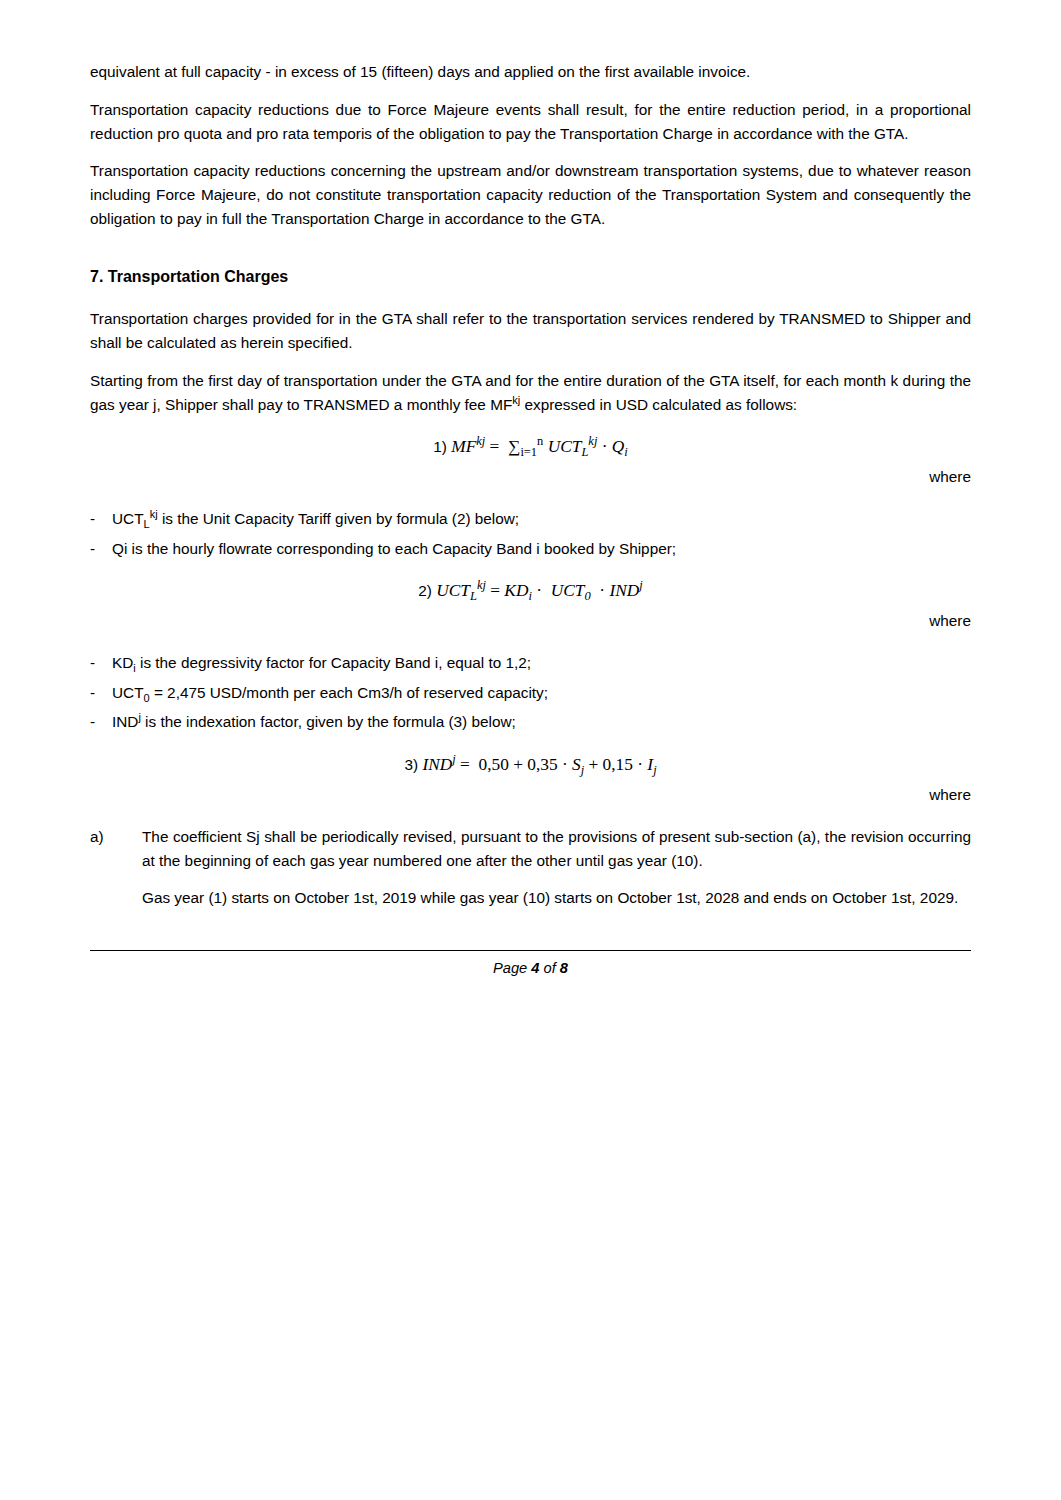equivalent at full capacity - in excess of 15 (fifteen) days and applied on the first available invoice.
Transportation capacity reductions due to Force Majeure events shall result, for the entire reduction period, in a proportional reduction pro quota and pro rata temporis of the obligation to pay the Transportation Charge in accordance with the GTA.
Transportation capacity reductions concerning the upstream and/or downstream transportation systems, due to whatever reason including Force Majeure, do not constitute transportation capacity reduction of the Transportation System and consequently the obligation to pay in full the Transportation Charge in accordance to the GTA.
7. Transportation Charges
Transportation charges provided for in the GTA shall refer to the transportation services rendered by TRANSMED to Shipper and shall be calculated as herein specified.
Starting from the first day of transportation under the GTA and for the entire duration of the GTA itself, for each month k during the gas year j, Shipper shall pay to TRANSMED a monthly fee MFkj expressed in USD calculated as follows:
1) MFkj = ∑i=1n UCTLkj · Qi
where
UCTLkj is the Unit Capacity Tariff given by formula (2) below;
Qi is the hourly flowrate corresponding to each Capacity Band i booked by Shipper;
2) UCTLkj = KDi · UCT0 · INDj
where
KDi is the degressivity factor for Capacity Band i, equal to 1,2;
UCT0 = 2,475 USD/month per each Cm3/h of reserved capacity;
INDj is the indexation factor, given by the formula (3) below;
3) INDj = 0,50 + 0,35 · Sj + 0,15 · Ij
where
The coefficient Sj shall be periodically revised, pursuant to the provisions of present sub-section (a), the revision occurring at the beginning of each gas year numbered one after the other until gas year (10).
Gas year (1) starts on October 1st, 2019 while gas year (10) starts on October 1st, 2028 and ends on October 1st, 2029.
Page 4 of 8